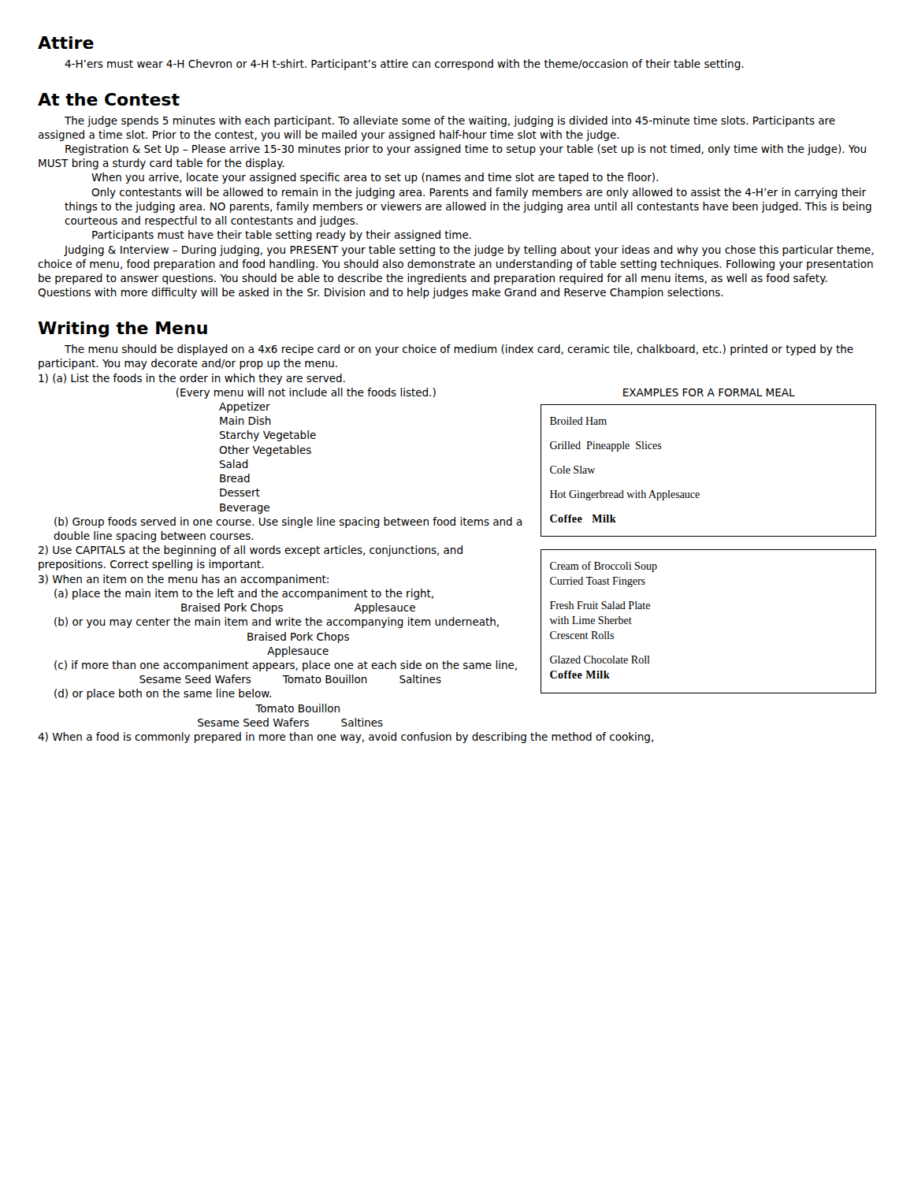Attire
4-H’ers must wear 4-H Chevron or 4-H t-shirt. Participant’s attire can correspond with the theme/occasion of their table setting.
At the Contest
The judge spends 5 minutes with each participant. To alleviate some of the waiting, judging is divided into 45-minute time slots. Participants are assigned a time slot. Prior to the contest, you will be mailed your assigned half-hour time slot with the judge.
Registration & Set Up – Please arrive 15-30 minutes prior to your assigned time to setup your table (set up is not timed, only time with the judge). You MUST bring a sturdy card table for the display.
When you arrive, locate your assigned specific area to set up (names and time slot are taped to the floor).
Only contestants will be allowed to remain in the judging area. Parents and family members are only allowed to assist the 4-H’er in carrying their things to the judging area. NO parents, family members or viewers are allowed in the judging area until all contestants have been judged. This is being courteous and respectful to all contestants and judges.
Participants must have their table setting ready by their assigned time.
Judging & Interview – During judging, you PRESENT your table setting to the judge by telling about your ideas and why you chose this particular theme, choice of menu, food preparation and food handling. You should also demonstrate an understanding of table setting techniques. Following your presentation be prepared to answer questions. You should be able to describe the ingredients and preparation required for all menu items, as well as food safety. Questions with more difficulty will be asked in the Sr. Division and to help judges make Grand and Reserve Champion selections.
Writing the Menu
The menu should be displayed on a 4x6 recipe card or on your choice of medium (index card, ceramic tile, chalkboard, etc.) printed or typed by the participant. You may decorate and/or prop up the menu.
1) (a) List the foods in the order in which they are served.
(Every menu will not include all the foods listed.)
Appetizer
Main Dish
Starchy Vegetable
Other Vegetables
Salad
Bread
Dessert
Beverage
(b) Group foods served in one course. Use single line spacing between food items and a double line spacing between courses.
2) Use CAPITALS at the beginning of all words except articles, conjunctions, and prepositions. Correct spelling is important.
3) When an item on the menu has an accompaniment:
(a) place the main item to the left and the accompaniment to the right,
Braised Pork Chops Applesauce
(b) or you may center the main item and write the accompanying item underneath,
Braised Pork Chops
Applesauce
(c) if more than one accompaniment appears, place one at each side on the same line,
Sesame Seed Wafers Tomato Bouillon Saltines
(d) or place both on the same line below.
Tomato Bouillon
Sesame Seed Wafers Saltines
EXAMPLES FOR A FORMAL MEAL
Broiled Ham
Grilled Pineapple Slices
Cole Slaw
Hot Gingerbread with Applesauce
Coffee Milk
Cream of Broccoli Soup
Curried Toast Fingers
Fresh Fruit Salad Plate
with Lime Sherbet
Crescent Rolls
Glazed Chocolate Roll
Coffee Milk
4) When a food is commonly prepared in more than one way, avoid confusion by describing the method of cooking,